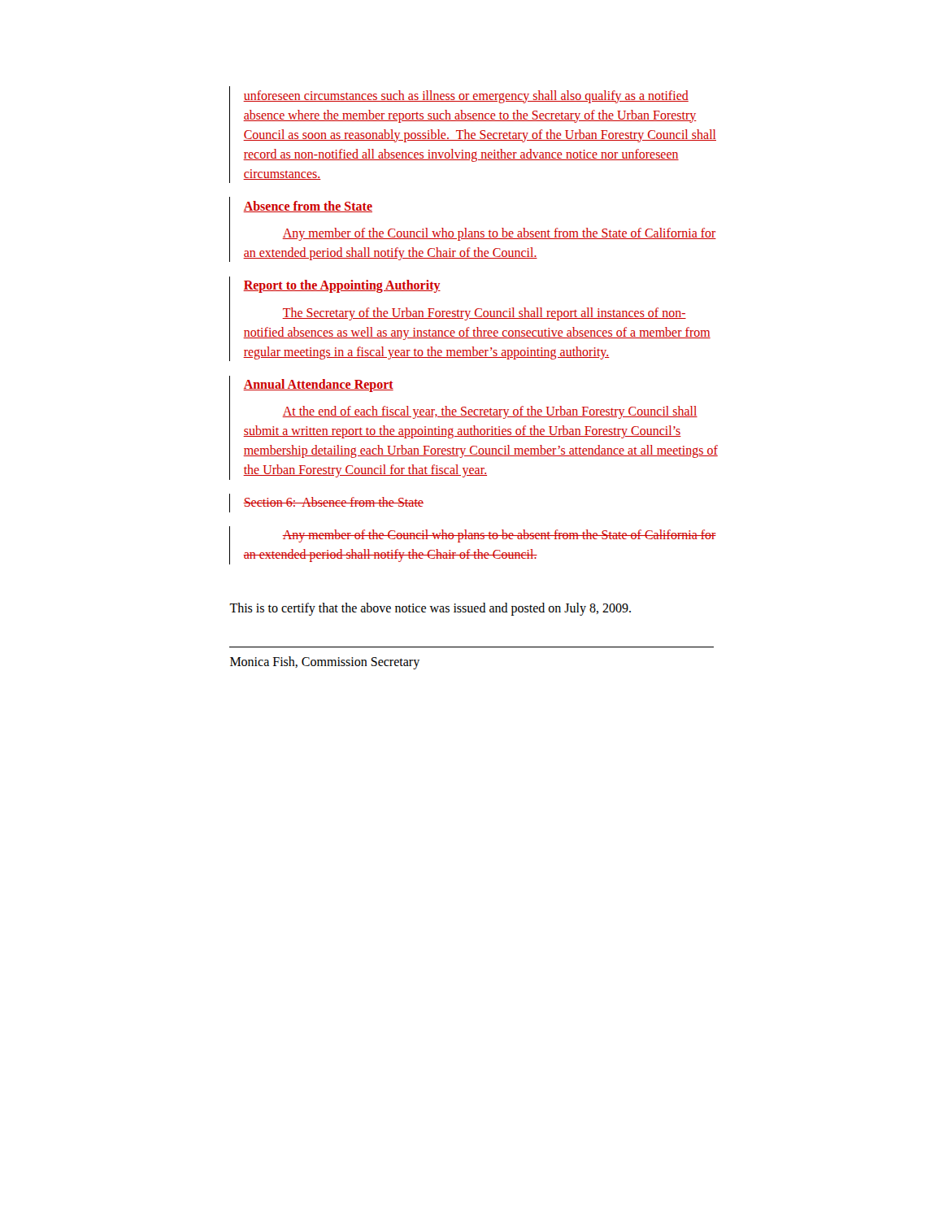unforeseen circumstances such as illness or emergency shall also qualify as a notified absence where the member reports such absence to the Secretary of the Urban Forestry Council as soon as reasonably possible. The Secretary of the Urban Forestry Council shall record as non-notified all absences involving neither advance notice nor unforeseen circumstances.
Absence from the State
Any member of the Council who plans to be absent from the State of California for an extended period shall notify the Chair of the Council.
Report to the Appointing Authority
The Secretary of the Urban Forestry Council shall report all instances of non-notified absences as well as any instance of three consecutive absences of a member from regular meetings in a fiscal year to the member’s appointing authority.
Annual Attendance Report
At the end of each fiscal year, the Secretary of the Urban Forestry Council shall submit a written report to the appointing authorities of the Urban Forestry Council’s membership detailing each Urban Forestry Council member’s attendance at all meetings of the Urban Forestry Council for that fiscal year.
Section 6: Absence from the State
Any member of the Council who plans to be absent from the State of California for an extended period shall notify the Chair of the Council.
This is to certify that the above notice was issued and posted on July 8, 2009.
Monica Fish, Commission Secretary